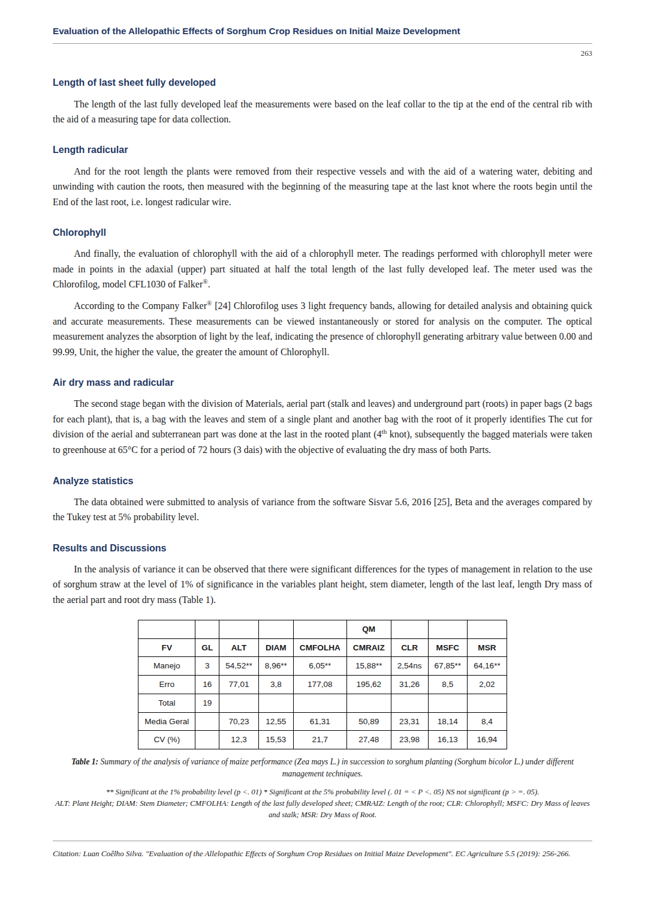Evaluation of the Allelopathic Effects of Sorghum Crop Residues on Initial Maize Development
263
Length of last sheet fully developed
The length of the last fully developed leaf the measurements were based on the leaf collar to the tip at the end of the central rib with the aid of a measuring tape for data collection.
Length radicular
And for the root length the plants were removed from their respective vessels and with the aid of a watering water, debiting and unwinding with caution the roots, then measured with the beginning of the measuring tape at the last knot where the roots begin until the End of the last root, i.e. longest radicular wire.
Chlorophyll
And finally, the evaluation of chlorophyll with the aid of a chlorophyll meter. The readings performed with chlorophyll meter were made in points in the adaxial (upper) part situated at half the total length of the last fully developed leaf. The meter used was the Chlorofilog, model CFL1030 of Falker®.
According to the Company Falker® [24] Chlorofilog uses 3 light frequency bands, allowing for detailed analysis and obtaining quick and accurate measurements. These measurements can be viewed instantaneously or stored for analysis on the computer. The optical measurement analyzes the absorption of light by the leaf, indicating the presence of chlorophyll generating arbitrary value between 0.00 and 99.99, Unit, the higher the value, the greater the amount of Chlorophyll.
Air dry mass and radicular
The second stage began with the division of Materials, aerial part (stalk and leaves) and underground part (roots) in paper bags (2 bags for each plant), that is, a bag with the leaves and stem of a single plant and another bag with the root of it properly identifies The cut for division of the aerial and subterranean part was done at the last in the rooted plant (4th knot), subsequently the bagged materials were taken to greenhouse at 65°C for a period of 72 hours (3 dais) with the objective of evaluating the dry mass of both Parts.
Analyze statistics
The data obtained were submitted to analysis of variance from the software Sisvar 5.6, 2016 [25], Beta and the averages compared by the Tukey test at 5% probability level.
Results and Discussions
In the analysis of variance it can be observed that there were significant differences for the types of management in relation to the use of sorghum straw at the level of 1% of significance in the variables plant height, stem diameter, length of the last leaf, length Dry mass of the aerial part and root dry mass (Table 1).
| | | | | | QM | | | |
| --- | --- | --- | --- | --- | --- | --- | --- | --- |
| FV | GL | ALT | DIAM | CMFOLHA | CMRAIZ | CLR | MSFC | MSR |
| Manejo | 3 | 54,52** | 8,96** | 6,05** | 15,88** | 2,54ns | 67,85** | 64,16** |
| Erro | 16 | 77,01 | 3,8 | 177,08 | 195,62 | 31,26 | 8,5 | 2,02 |
| Total | 19 | | | | | | | |
| Media Geral | | 70,23 | 12,55 | 61,31 | 50,89 | 23,31 | 18,14 | 8,4 |
| CV (%) | | 12,3 | 15,53 | 21,7 | 27,48 | 23,98 | 16,13 | 16,94 |
Table 1: Summary of the analysis of variance of maize performance (Zea mays L.) in succession to sorghum planting (Sorghum bicolor L.) under different management techniques.
** Significant at the 1% probability level (p <. 01) * Significant at the 5% probability level (. 01 = < P <. 05) NS not significant (p > =. 05).
ALT: Plant Height; DIAM: Stem Diameter; CMFOLHA: Length of the last fully developed sheet; CMRAIZ: Length of the root; CLR: Chlorophyll; MSFC: Dry Mass of leaves and stalk; MSR: Dry Mass of Root.
Citation: Luan Coêlho Silva. "Evaluation of the Allelopathic Effects of Sorghum Crop Residues on Initial Maize Development". EC Agriculture 5.5 (2019): 256-266.